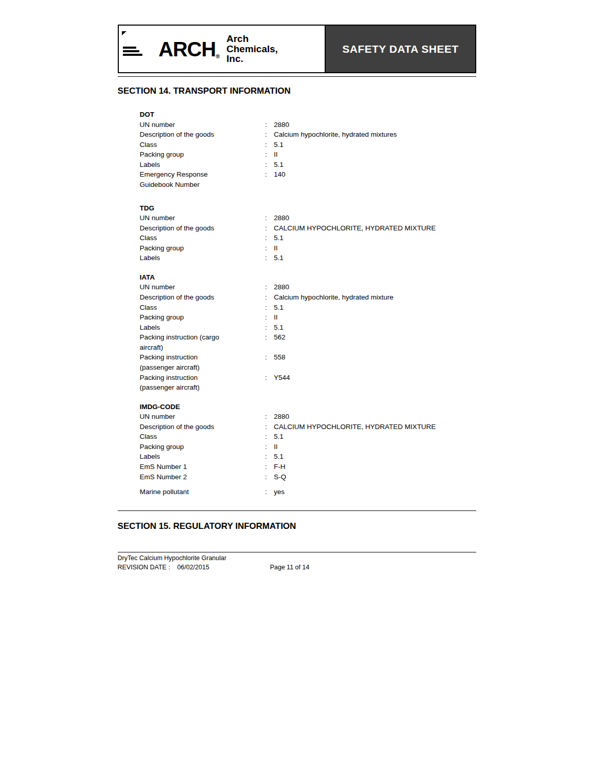ARCH®
Arch
Chemicals,
Inc.
SAFETY DATA SHEET
SECTION 14. TRANSPORT INFORMATION
DOT
| UN number | : | 2880 |
| Description of the goods | : | Calcium hypochlorite, hydrated mixtures |
| Class | : | 5.1 |
| Packing group | : | II |
| Labels | : | 5.1 |
| Emergency Response Guidebook Number | : | 140 |
TDG
| UN number | : | 2880 |
| Description of the goods | : | CALCIUM HYPOCHLORITE, HYDRATED MIXTURE |
| Class | : | 5.1 |
| Packing group | : | II |
| Labels | : | 5.1 |
IATA
| UN number | : | 2880 |
| Description of the goods | : | Calcium hypochlorite, hydrated mixture |
| Class | : | 5.1 |
| Packing group | : | II |
| Labels | : | 5.1 |
| Packing instruction (cargo aircraft) | : | 562 |
| Packing instruction (passenger aircraft) | : | 558 |
| Packing instruction (passenger aircraft) | : | Y544 |
IMDG-CODE
| UN number | : | 2880 |
| Description of the goods | : | CALCIUM HYPOCHLORITE, HYDRATED MIXTURE |
| Class | : | 5.1 |
| Packing group | : | II |
| Labels | : | 5.1 |
| EmS Number 1 | : | F-H |
| EmS Number 2 | : | S-Q |
| Marine pollutant | : | yes |
SECTION 15. REGULATORY INFORMATION
DryTec Calcium Hypochlorite Granular
REVISION DATE : 06/02/2015 Page 11 of 14